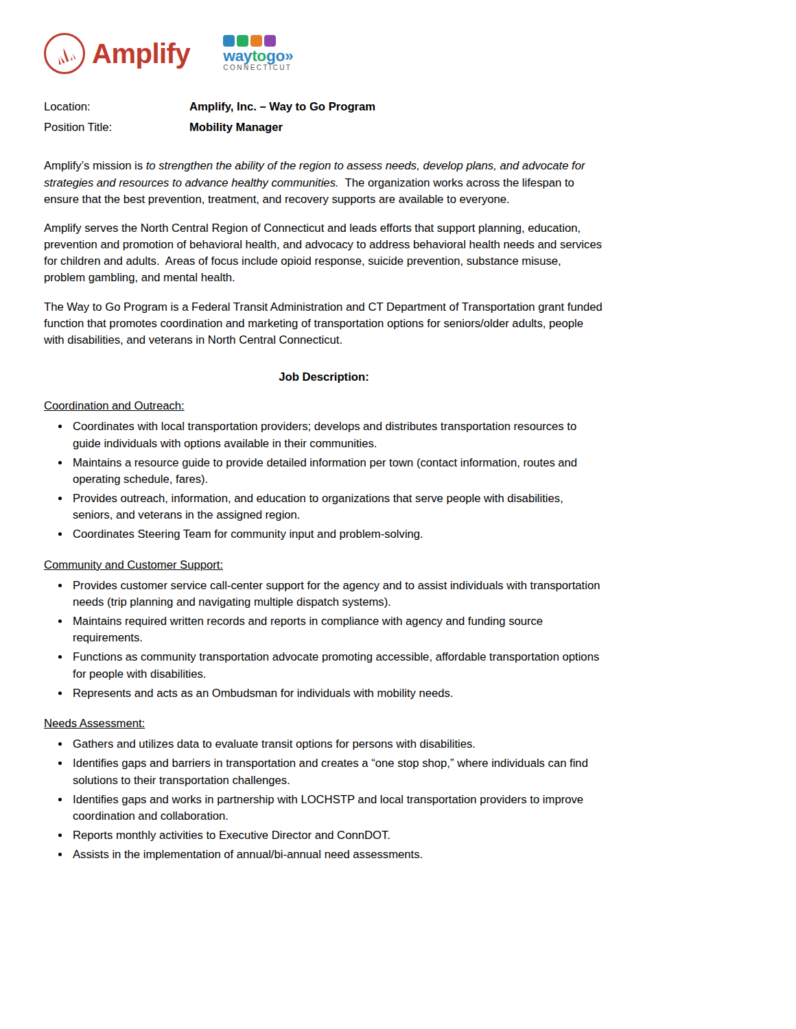Amplify
waytogo»
Connecticut
| Location: | Amplify, Inc. – Way to Go Program |
| Position Title: | Mobility Manager |
Amplify’s mission is to strengthen the ability of the region to assess needs, develop plans, and advocate for strategies and resources to advance healthy communities. The organization works across the lifespan to ensure that the best prevention, treatment, and recovery supports are available to everyone.
Amplify serves the North Central Region of Connecticut and leads efforts that support planning, education, prevention and promotion of behavioral health, and advocacy to address behavioral health needs and services for children and adults. Areas of focus include opioid response, suicide prevention, substance misuse, problem gambling, and mental health.
The Way to Go Program is a Federal Transit Administration and CT Department of Transportation grant funded function that promotes coordination and marketing of transportation options for seniors/older adults, people with disabilities, and veterans in North Central Connecticut.
Job Description:
Coordination and Outreach:
Coordinates with local transportation providers; develops and distributes transportation resources to guide individuals with options available in their communities.
Maintains a resource guide to provide detailed information per town (contact information, routes and operating schedule, fares).
Provides outreach, information, and education to organizations that serve people with disabilities, seniors, and veterans in the assigned region.
Coordinates Steering Team for community input and problem-solving.
Community and Customer Support:
Provides customer service call-center support for the agency and to assist individuals with transportation needs (trip planning and navigating multiple dispatch systems).
Maintains required written records and reports in compliance with agency and funding source requirements.
Functions as community transportation advocate promoting accessible, affordable transportation options for people with disabilities.
Represents and acts as an Ombudsman for individuals with mobility needs.
Needs Assessment:
Gathers and utilizes data to evaluate transit options for persons with disabilities.
Identifies gaps and barriers in transportation and creates a “one stop shop,” where individuals can find solutions to their transportation challenges.
Identifies gaps and works in partnership with LOCHSTP and local transportation providers to improve coordination and collaboration.
Reports monthly activities to Executive Director and ConnDOT.
Assists in the implementation of annual/bi-annual need assessments.